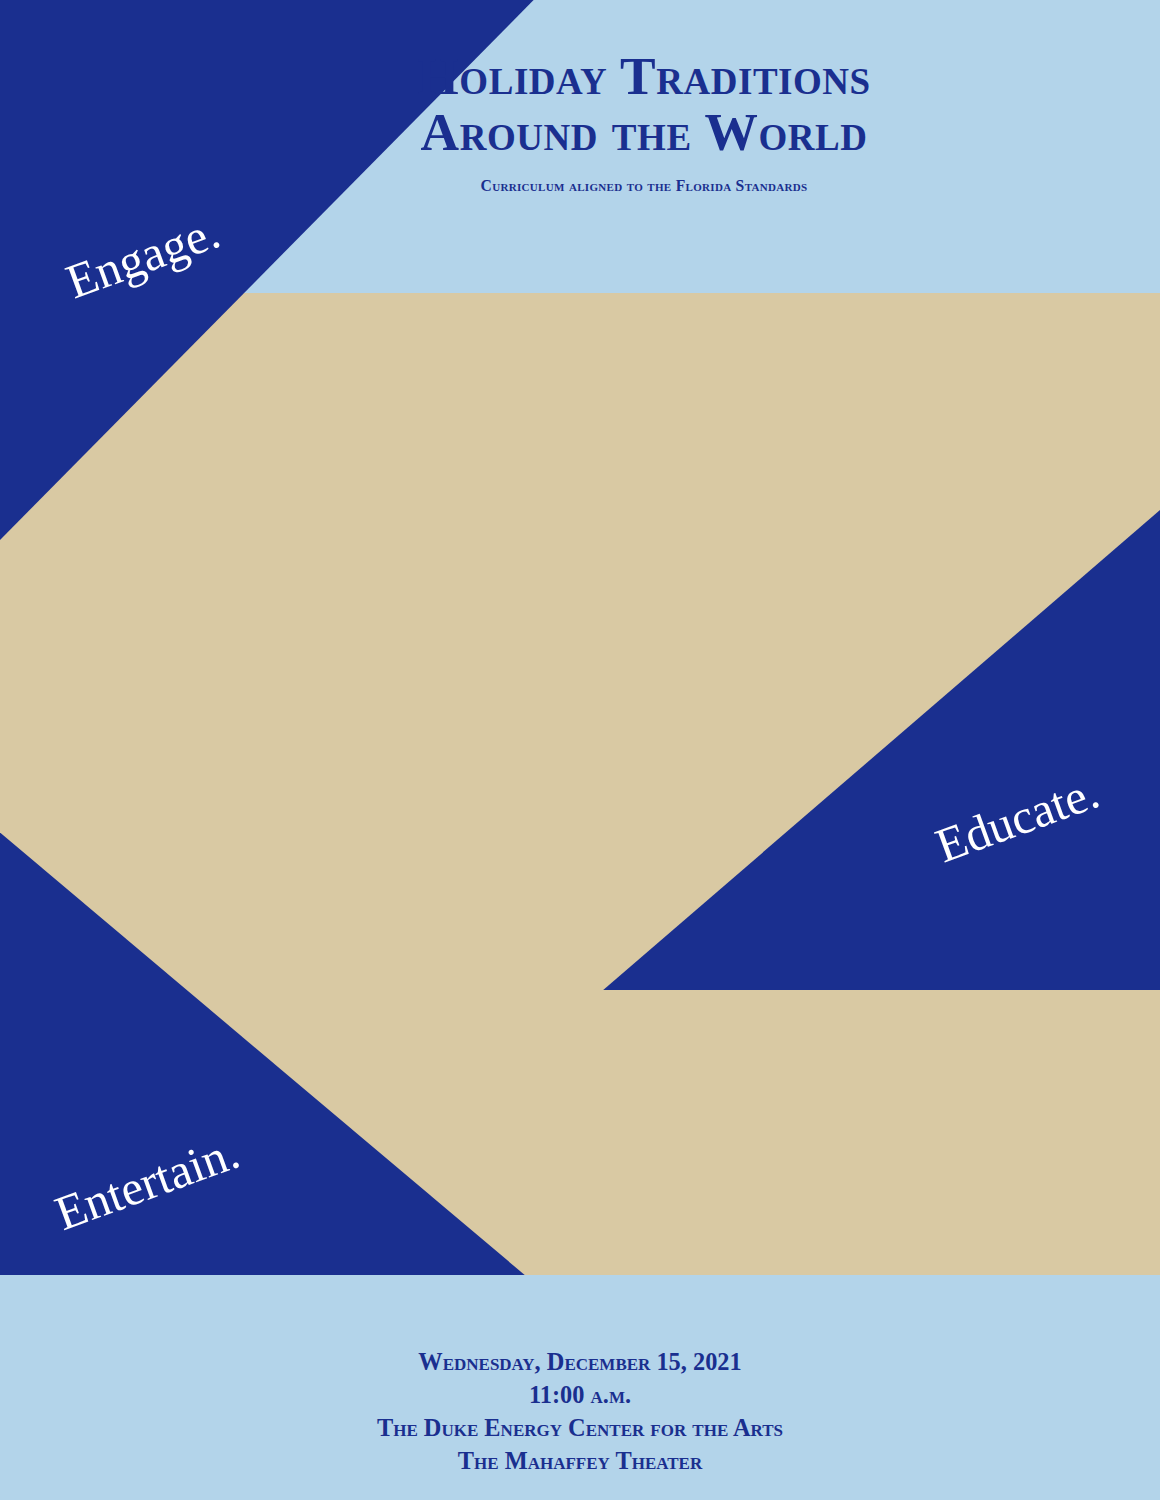Holiday Traditions
Around the World
Curriculum aligned to the Florida Standards
Engage. Educate. Entertain.
Wednesday, December 15, 2021
11:00 a.m.
The Duke Energy Center for the Arts
The Mahaffey Theater